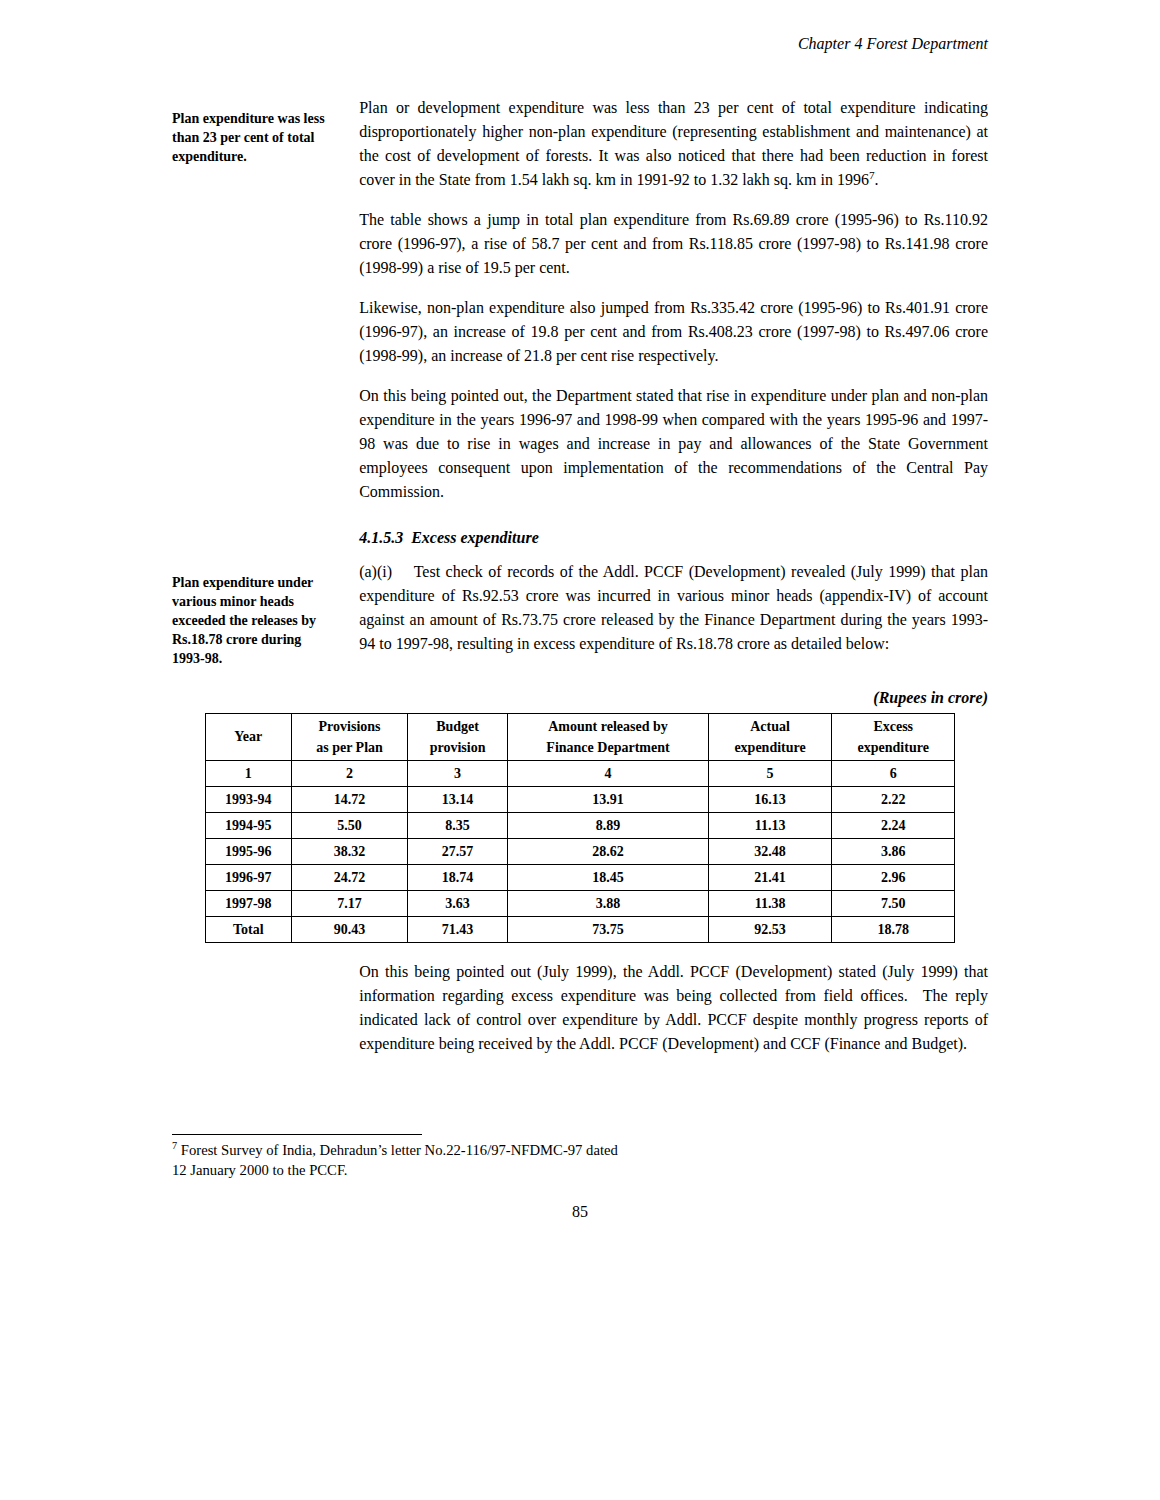Chapter 4 Forest Department
Plan expenditure was less than 23 per cent of total expenditure.
Plan or development expenditure was less than 23 per cent of total expenditure indicating disproportionately higher non-plan expenditure (representing establishment and maintenance) at the cost of development of forests. It was also noticed that there had been reduction in forest cover in the State from 1.54 lakh sq. km in 1991-92 to 1.32 lakh sq. km in 19967.
The table shows a jump in total plan expenditure from Rs.69.89 crore (1995-96) to Rs.110.92 crore (1996-97), a rise of 58.7 per cent and from Rs.118.85 crore (1997-98) to Rs.141.98 crore (1998-99) a rise of 19.5 per cent.
Likewise, non-plan expenditure also jumped from Rs.335.42 crore (1995-96) to Rs.401.91 crore (1996-97), an increase of 19.8 per cent and from Rs.408.23 crore (1997-98) to Rs.497.06 crore (1998-99), an increase of 21.8 per cent rise respectively.
On this being pointed out, the Department stated that rise in expenditure under plan and non-plan expenditure in the years 1996-97 and 1998-99 when compared with the years 1995-96 and 1997-98 was due to rise in wages and increase in pay and allowances of the State Government employees consequent upon implementation of the recommendations of the Central Pay Commission.
4.1.5.3 Excess expenditure
Plan expenditure under various minor heads exceeded the releases by Rs.18.78 crore during 1993-98.
(a)(i) Test check of records of the Addl. PCCF (Development) revealed (July 1999) that plan expenditure of Rs.92.53 crore was incurred in various minor heads (appendix-IV) of account against an amount of Rs.73.75 crore released by the Finance Department during the years 1993-94 to 1997-98, resulting in excess expenditure of Rs.18.78 crore as detailed below:
(Rupees in crore)
| Year | Provisions as per Plan | Budget provision | Amount released by Finance Department | Actual expenditure | Excess expenditure |
| --- | --- | --- | --- | --- | --- |
| 1 | 2 | 3 | 4 | 5 | 6 |
| 1993-94 | 14.72 | 13.14 | 13.91 | 16.13 | 2.22 |
| 1994-95 | 5.50 | 8.35 | 8.89 | 11.13 | 2.24 |
| 1995-96 | 38.32 | 27.57 | 28.62 | 32.48 | 3.86 |
| 1996-97 | 24.72 | 18.74 | 18.45 | 21.41 | 2.96 |
| 1997-98 | 7.17 | 3.63 | 3.88 | 11.38 | 7.50 |
| Total | 90.43 | 71.43 | 73.75 | 92.53 | 18.78 |
On this being pointed out (July 1999), the Addl. PCCF (Development) stated (July 1999) that information regarding excess expenditure was being collected from field offices. The reply indicated lack of control over expenditure by Addl. PCCF despite monthly progress reports of expenditure being received by the Addl. PCCF (Development) and CCF (Finance and Budget).
7 Forest Survey of India, Dehradun’s letter No.22-116/97-NFDMC-97 dated
12 January 2000 to the PCCF.
85